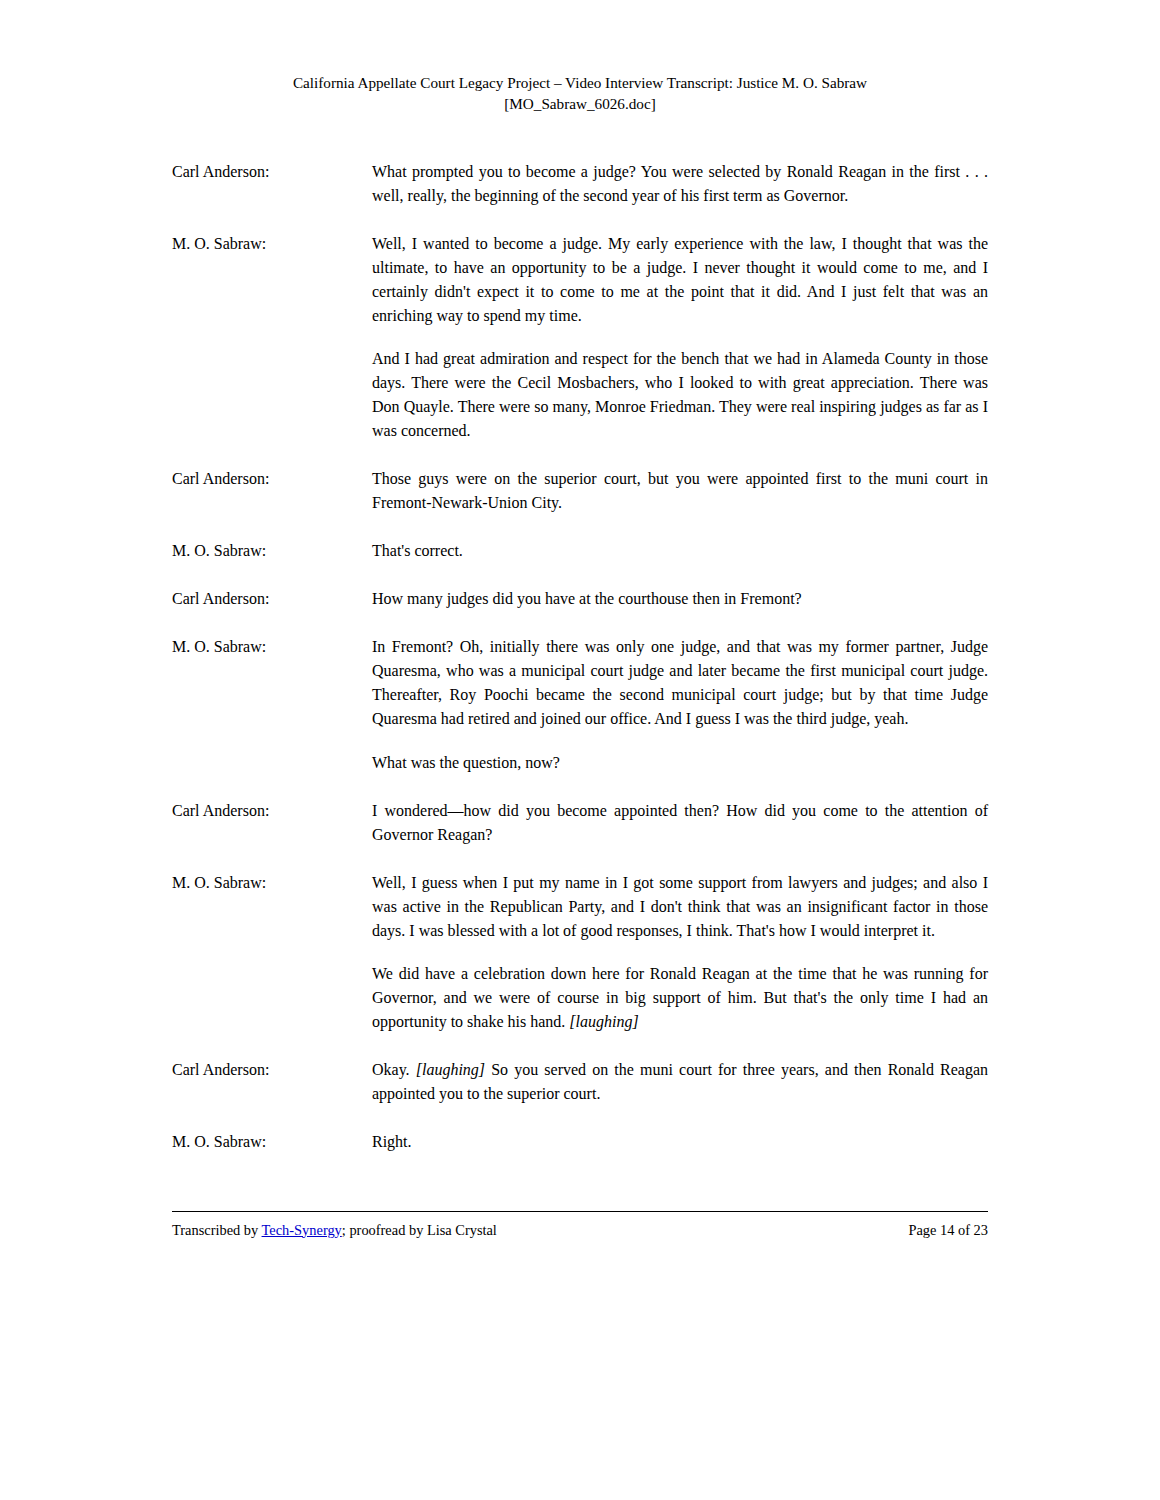California Appellate Court Legacy Project – Video Interview Transcript: Justice M. O. Sabraw [MO_Sabraw_6026.doc]
Carl Anderson:
What prompted you to become a judge? You were selected by Ronald Reagan in the first . . . well, really, the beginning of the second year of his first term as Governor.
M. O. Sabraw:
Well, I wanted to become a judge. My early experience with the law, I thought that was the ultimate, to have an opportunity to be a judge. I never thought it would come to me, and I certainly didn't expect it to come to me at the point that it did. And I just felt that was an enriching way to spend my time.
And I had great admiration and respect for the bench that we had in Alameda County in those days. There were the Cecil Mosbachers, who I looked to with great appreciation. There was Don Quayle. There were so many, Monroe Friedman. They were real inspiring judges as far as I was concerned.
Carl Anderson:
Those guys were on the superior court, but you were appointed first to the muni court in Fremont-Newark-Union City.
M. O. Sabraw:
That's correct.
Carl Anderson:
How many judges did you have at the courthouse then in Fremont?
M. O. Sabraw:
In Fremont? Oh, initially there was only one judge, and that was my former partner, Judge Quaresma, who was a municipal court judge and later became the first municipal court judge. Thereafter, Roy Poochi became the second municipal court judge; but by that time Judge Quaresma had retired and joined our office. And I guess I was the third judge, yeah.
What was the question, now?
Carl Anderson:
I wondered—how did you become appointed then? How did you come to the attention of Governor Reagan?
M. O. Sabraw:
Well, I guess when I put my name in I got some support from lawyers and judges; and also I was active in the Republican Party, and I don't think that was an insignificant factor in those days. I was blessed with a lot of good responses, I think. That's how I would interpret it.
We did have a celebration down here for Ronald Reagan at the time that he was running for Governor, and we were of course in big support of him. But that's the only time I had an opportunity to shake his hand. [laughing]
Carl Anderson:
Okay. [laughing] So you served on the muni court for three years, and then Ronald Reagan appointed you to the superior court.
M. O. Sabraw:
Right.
Transcribed by Tech-Synergy; proofread by Lisa Crystal Page 14 of 23